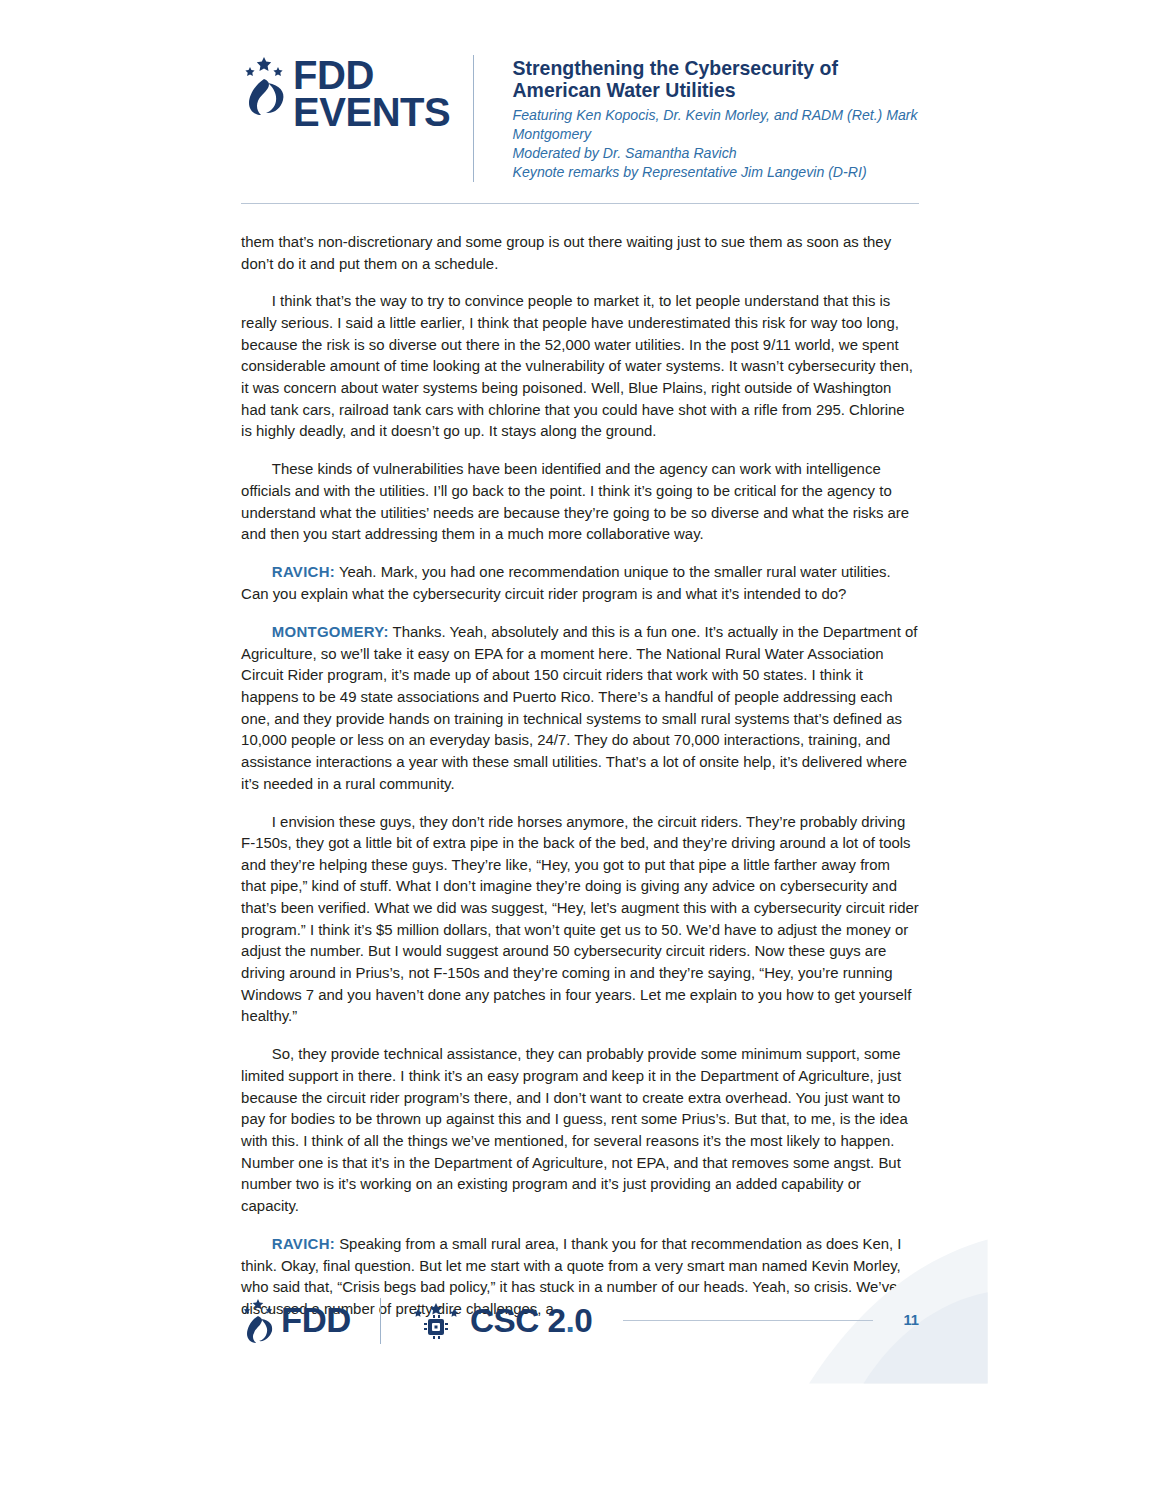FDD
EVENTS
Strengthening the Cybersecurity of American Water Utilities
Featuring Ken Kopocis, Dr. Kevin Morley, and RADM (Ret.) Mark Montgomery
Moderated by Dr. Samantha Ravich
Keynote remarks by Representative Jim Langevin (D-RI)
them that’s non-discretionary and some group is out there waiting just to sue them as soon as they don’t do it and put them on a schedule.
I think that’s the way to try to convince people to market it, to let people understand that this is really serious. I said a little earlier, I think that people have underestimated this risk for way too long, because the risk is so diverse out there in the 52,000 water utilities. In the post 9/11 world, we spent considerable amount of time looking at the vulnerability of water systems. It wasn’t cybersecurity then, it was concern about water systems being poisoned. Well, Blue Plains, right outside of Washington had tank cars, railroad tank cars with chlorine that you could have shot with a rifle from 295. Chlorine is highly deadly, and it doesn’t go up. It stays along the ground.
These kinds of vulnerabilities have been identified and the agency can work with intelligence officials and with the utilities. I’ll go back to the point. I think it’s going to be critical for the agency to understand what the utilities’ needs are because they’re going to be so diverse and what the risks are and then you start addressing them in a much more collaborative way.
RAVICH: Yeah. Mark, you had one recommendation unique to the smaller rural water utilities. Can you explain what the cybersecurity circuit rider program is and what it’s intended to do?
MONTGOMERY: Thanks. Yeah, absolutely and this is a fun one. It’s actually in the Department of Agriculture, so we’ll take it easy on EPA for a moment here. The National Rural Water Association Circuit Rider program, it’s made up of about 150 circuit riders that work with 50 states. I think it happens to be 49 state associations and Puerto Rico. There’s a handful of people addressing each one, and they provide hands on training in technical systems to small rural systems that’s defined as 10,000 people or less on an everyday basis, 24/7. They do about 70,000 interactions, training, and assistance interactions a year with these small utilities. That’s a lot of onsite help, it’s delivered where it’s needed in a rural community.
I envision these guys, they don’t ride horses anymore, the circuit riders. They’re probably driving F-150s, they got a little bit of extra pipe in the back of the bed, and they’re driving around a lot of tools and they’re helping these guys. They’re like, “Hey, you got to put that pipe a little farther away from that pipe,” kind of stuff. What I don’t imagine they’re doing is giving any advice on cybersecurity and that’s been verified. What we did was suggest, “Hey, let’s augment this with a cybersecurity circuit rider program.” I think it’s $5 million dollars, that won’t quite get us to 50. We’d have to adjust the money or adjust the number. But I would suggest around 50 cybersecurity circuit riders. Now these guys are driving around in Prius’s, not F-150s and they’re coming in and they’re saying, “Hey, you’re running Windows 7 and you haven’t done any patches in four years. Let me explain to you how to get yourself healthy.”
So, they provide technical assistance, they can probably provide some minimum support, some limited support in there. I think it’s an easy program and keep it in the Department of Agriculture, just because the circuit rider program’s there, and I don’t want to create extra overhead. You just want to pay for bodies to be thrown up against this and I guess, rent some Prius’s. But that, to me, is the idea with this. I think of all the things we’ve mentioned, for several reasons it’s the most likely to happen. Number one is that it’s in the Department of Agriculture, not EPA, and that removes some angst. But number two is it’s working on an existing program and it’s just providing an added capability or capacity.
RAVICH: Speaking from a small rural area, I thank you for that recommendation as does Ken, I think. Okay, final question. But let me start with a quote from a very smart man named Kevin Morley, who said that, “Crisis begs bad policy,” it has stuck in a number of our heads. Yeah, so crisis. We’ve discussed a number of pretty dire challenges, a
FDD
CSC 2. 0
11